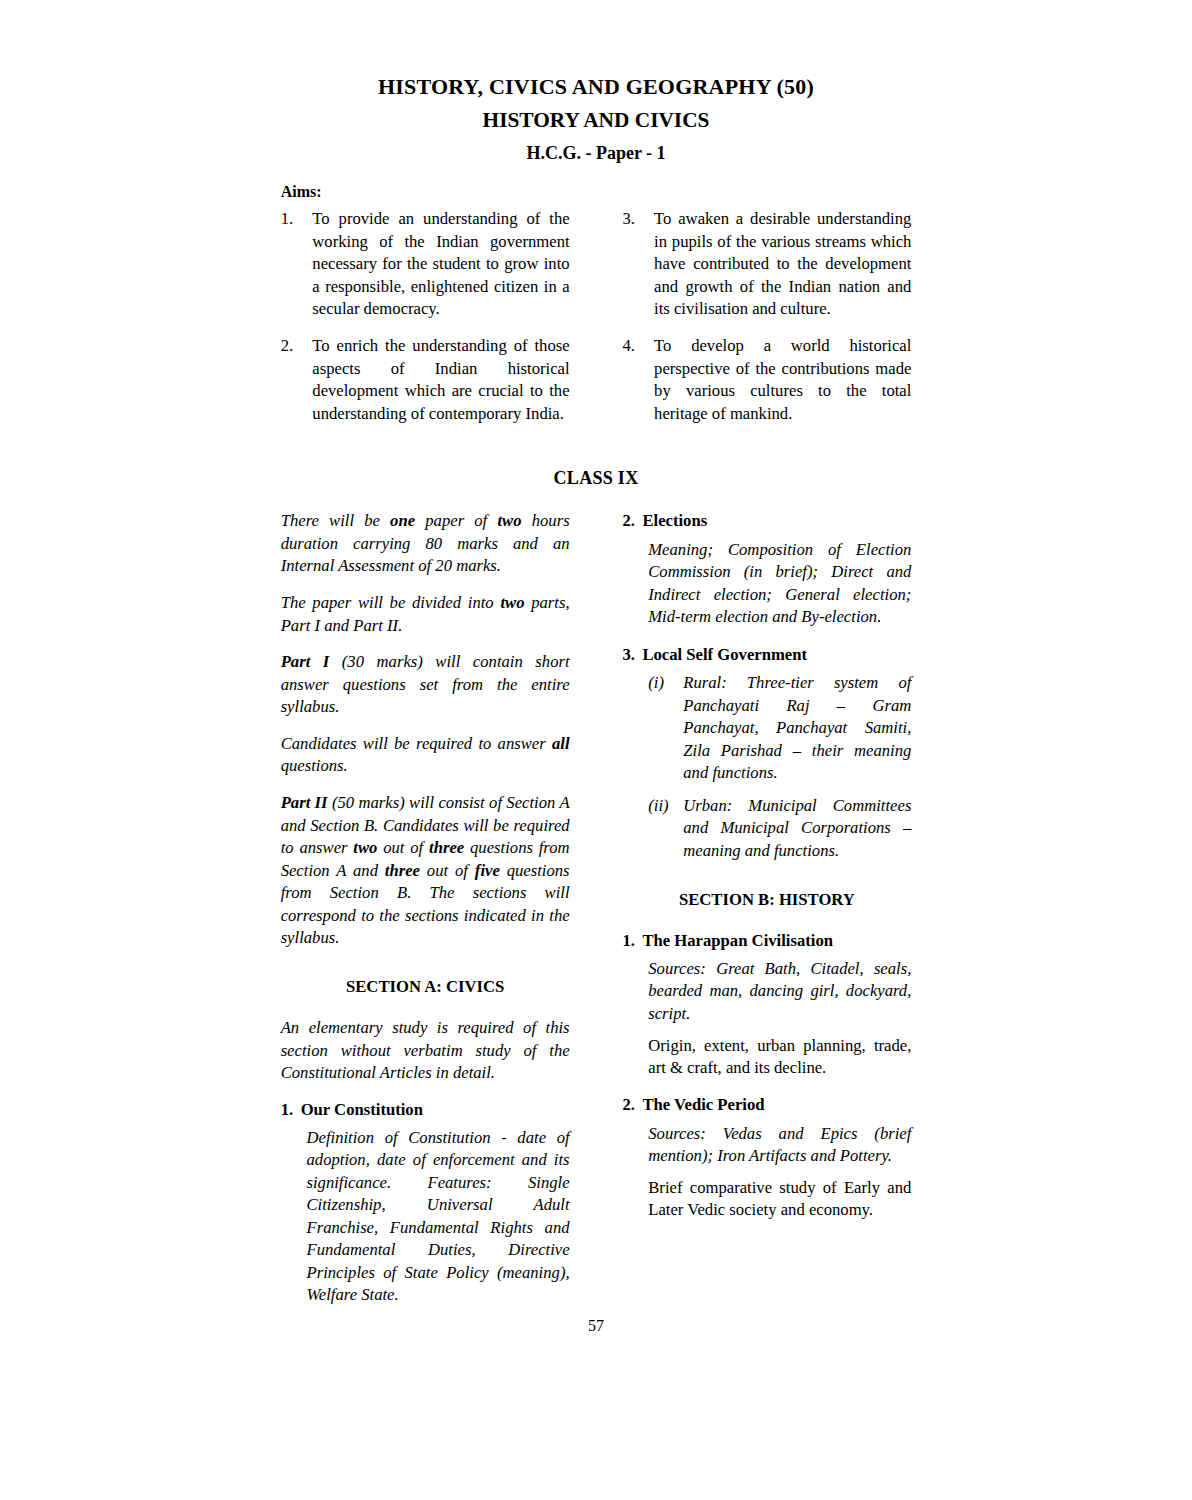HISTORY, CIVICS AND GEOGRAPHY (50)
HISTORY AND CIVICS
H.C.G. - Paper - 1
Aims:
1. To provide an understanding of the working of the Indian government necessary for the student to grow into a responsible, enlightened citizen in a secular democracy.
2. To enrich the understanding of those aspects of Indian historical development which are crucial to the understanding of contemporary India.
3. To awaken a desirable understanding in pupils of the various streams which have contributed to the development and growth of the Indian nation and its civilisation and culture.
4. To develop a world historical perspective of the contributions made by various cultures to the total heritage of mankind.
CLASS IX
There will be one paper of two hours duration carrying 80 marks and an Internal Assessment of 20 marks.
The paper will be divided into two parts, Part I and Part II.
Part I (30 marks) will contain short answer questions set from the entire syllabus.
Candidates will be required to answer all questions.
Part II (50 marks) will consist of Section A and Section B. Candidates will be required to answer two out of three questions from Section A and three out of five questions from Section B. The sections will correspond to the sections indicated in the syllabus.
SECTION A: CIVICS
An elementary study is required of this section without verbatim study of the Constitutional Articles in detail.
1. Our Constitution
Definition of Constitution - date of adoption, date of enforcement and its significance. Features: Single Citizenship, Universal Adult Franchise, Fundamental Rights and Fundamental Duties, Directive Principles of State Policy (meaning), Welfare State.
2. Elections
Meaning; Composition of Election Commission (in brief); Direct and Indirect election; General election; Mid-term election and By-election.
3. Local Self Government
(i) Rural: Three-tier system of Panchayati Raj – Gram Panchayat, Panchayat Samiti, Zila Parishad – their meaning and functions.
(ii) Urban: Municipal Committees and Municipal Corporations – meaning and functions.
SECTION B: HISTORY
1. The Harappan Civilisation
Sources: Great Bath, Citadel, seals, bearded man, dancing girl, dockyard, script.
Origin, extent, urban planning, trade, art & craft, and its decline.
2. The Vedic Period
Sources: Vedas and Epics (brief mention); Iron Artifacts and Pottery.
Brief comparative study of Early and Later Vedic society and economy.
57